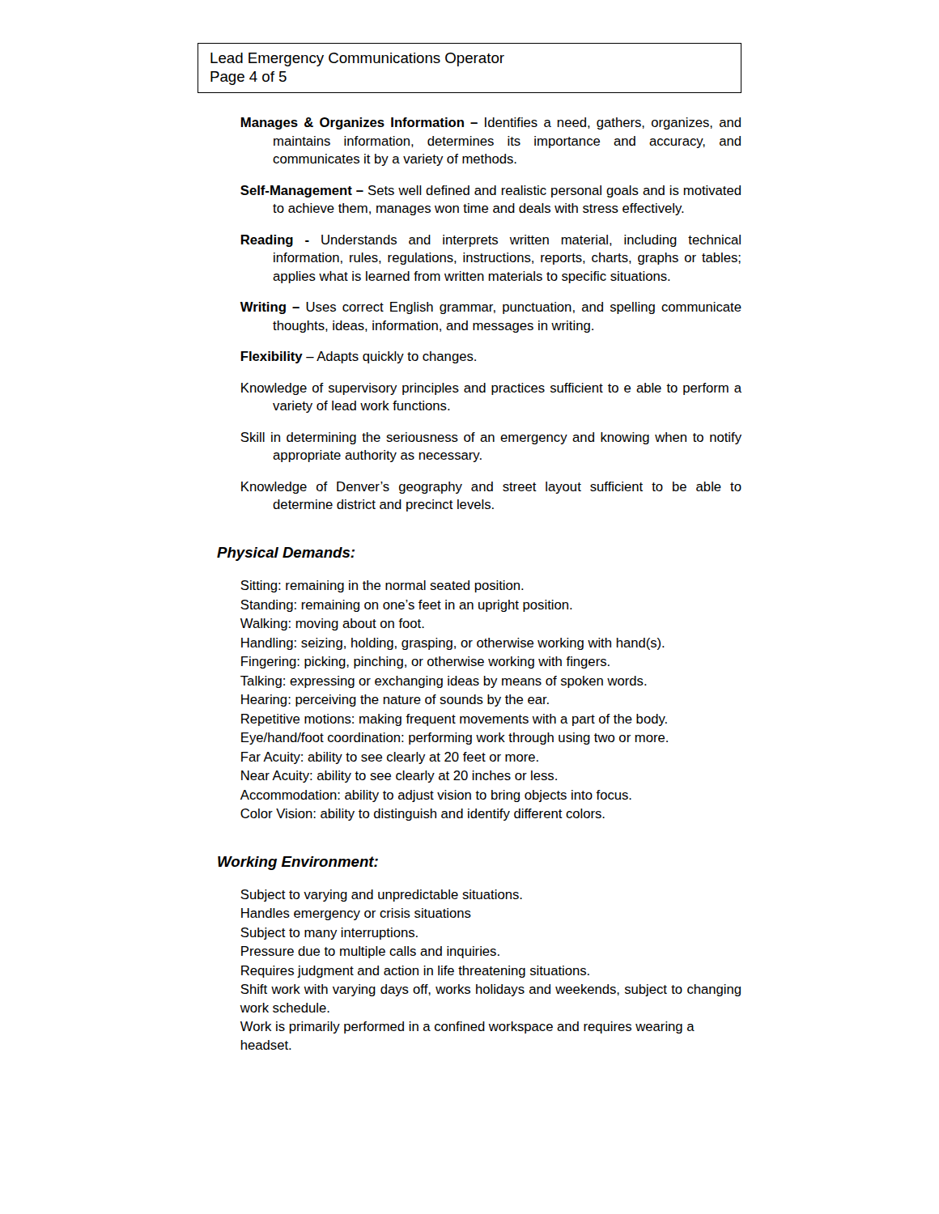Lead Emergency Communications Operator
Page 4 of 5
Manages & Organizes Information – Identifies a need, gathers, organizes, and maintains information, determines its importance and accuracy, and communicates it by a variety of methods.
Self-Management – Sets well defined and realistic personal goals and is motivated to achieve them, manages won time and deals with stress effectively.
Reading - Understands and interprets written material, including technical information, rules, regulations, instructions, reports, charts, graphs or tables; applies what is learned from written materials to specific situations.
Writing – Uses correct English grammar, punctuation, and spelling communicate thoughts, ideas, information, and messages in writing.
Flexibility – Adapts quickly to changes.
Knowledge of supervisory principles and practices sufficient to e able to perform a variety of lead work functions.
Skill in determining the seriousness of an emergency and knowing when to notify appropriate authority as necessary.
Knowledge of Denver’s geography and street layout sufficient to be able to determine district and precinct levels.
Physical Demands:
Sitting: remaining in the normal seated position.
Standing: remaining on one’s feet in an upright position.
Walking: moving about on foot.
Handling: seizing, holding, grasping, or otherwise working with hand(s).
Fingering: picking, pinching, or otherwise working with fingers.
Talking: expressing or exchanging ideas by means of spoken words.
Hearing: perceiving the nature of sounds by the ear.
Repetitive motions: making frequent movements with a part of the body.
Eye/hand/foot coordination: performing work through using two or more.
Far Acuity: ability to see clearly at 20 feet or more.
Near Acuity: ability to see clearly at 20 inches or less.
Accommodation: ability to adjust vision to bring objects into focus.
Color Vision: ability to distinguish and identify different colors.
Working Environment:
Subject to varying and unpredictable situations.
Handles emergency or crisis situations
Subject to many interruptions.
Pressure due to multiple calls and inquiries.
Requires judgment and action in life threatening situations.
Shift work with varying days off, works holidays and weekends, subject to changing work schedule.
Work is primarily performed in a confined workspace and requires wearing a headset.